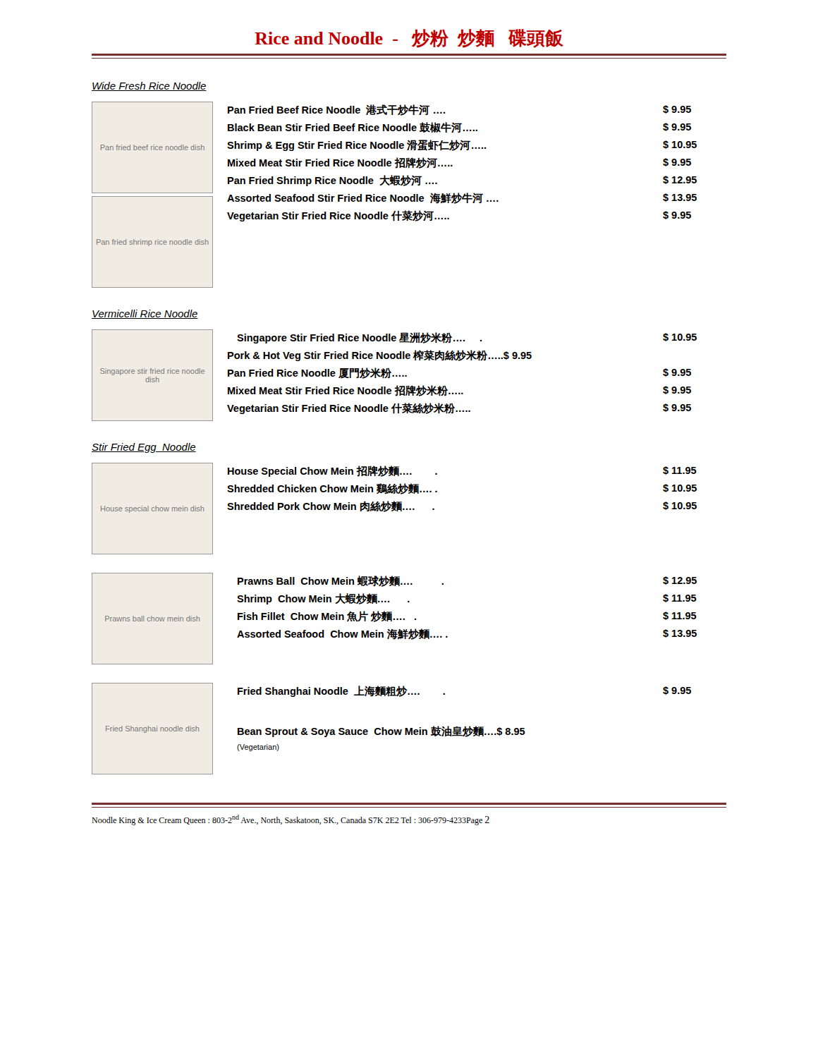Rice and Noodle - 炒粉 炒麵 碟頭飯
Wide Fresh Rice Noodle
Pan fried beef rice noodle dish
Pan fried shrimp rice noodle dish
| Pan Fried Beef Rice Noodle 港式干炒牛河 …. | $ 9.95 |
| Black Bean Stir Fried Beef Rice Noodle 鼓椒牛河 ….. | $ 9.95 |
| Shrimp & Egg Stir Fried Rice Noodle 滑蛋虾仁炒河 ….. | $ 10.95 |
| Mixed Meat Stir Fried Rice Noodle 招牌炒河 ….. | $ 9.95 |
| Pan Fried Shrimp Rice Noodle 大蝦炒河 …. | $ 12.95 |
| Assorted Seafood Stir Fried Rice Noodle 海鮮炒牛河 …. | $ 13.95 |
| Vegetarian Stir Fried Rice Noodle 什菜炒河 ….. | $ 9.95 |
Vermicelli Rice Noodle
Singapore stir fried rice noodle dish
| Singapore Stir Fried Rice Noodle 星洲炒米粉 …. . | $ 10.95 |
| Pork & Hot Veg Stir Fried Rice Noodle 榨菜肉絲炒米粉 ….. $ 9.95 | |
| Pan Fried Rice Noodle 厦門炒米粉 ….. | $ 9.95 |
| Mixed Meat Stir Fried Rice Noodle 招牌炒米粉 ….. | $ 9.95 |
| Vegetarian Stir Fried Rice Noodle 什菜絲炒米粉 ….. | $ 9.95 |
Stir Fried Egg Noodle
House special chow mein dish
| House Special Chow Mein 招牌炒麵 …. . | $ 11.95 |
| Shredded Chicken Chow Mein 鷄絲炒麵 …. . | $ 10.95 |
| Shredded Pork Chow Mein 肉絲炒麵 …. . | $ 10.95 |
Prawns ball chow mein dish
| Prawns Ball Chow Mein 蝦球炒麵 …. . | $ 12.95 |
| Shrimp Chow Mein 大蝦炒麵 …. . | $ 11.95 |
| Fish Fillet Chow Mein 魚片 炒麵 …. . | $ 11.95 |
| Assorted Seafood Chow Mein 海鮮炒麵 …. . | $ 13.95 |
Fried Shanghai noodle dish
| Fried Shanghai Noodle 上海麵粗炒 …. . | $ 9.95 |
| Bean Sprout & Soya Sauce Chow Mein 鼓油皇炒麵 ….$ 8.95 | |
| (Vegetarian) | |
Noodle King & Ice Cream Queen : 803-2nd Ave., North, Saskatoon, SK., Canada S7K 2E2 Tel : 306-979-4233Page 2